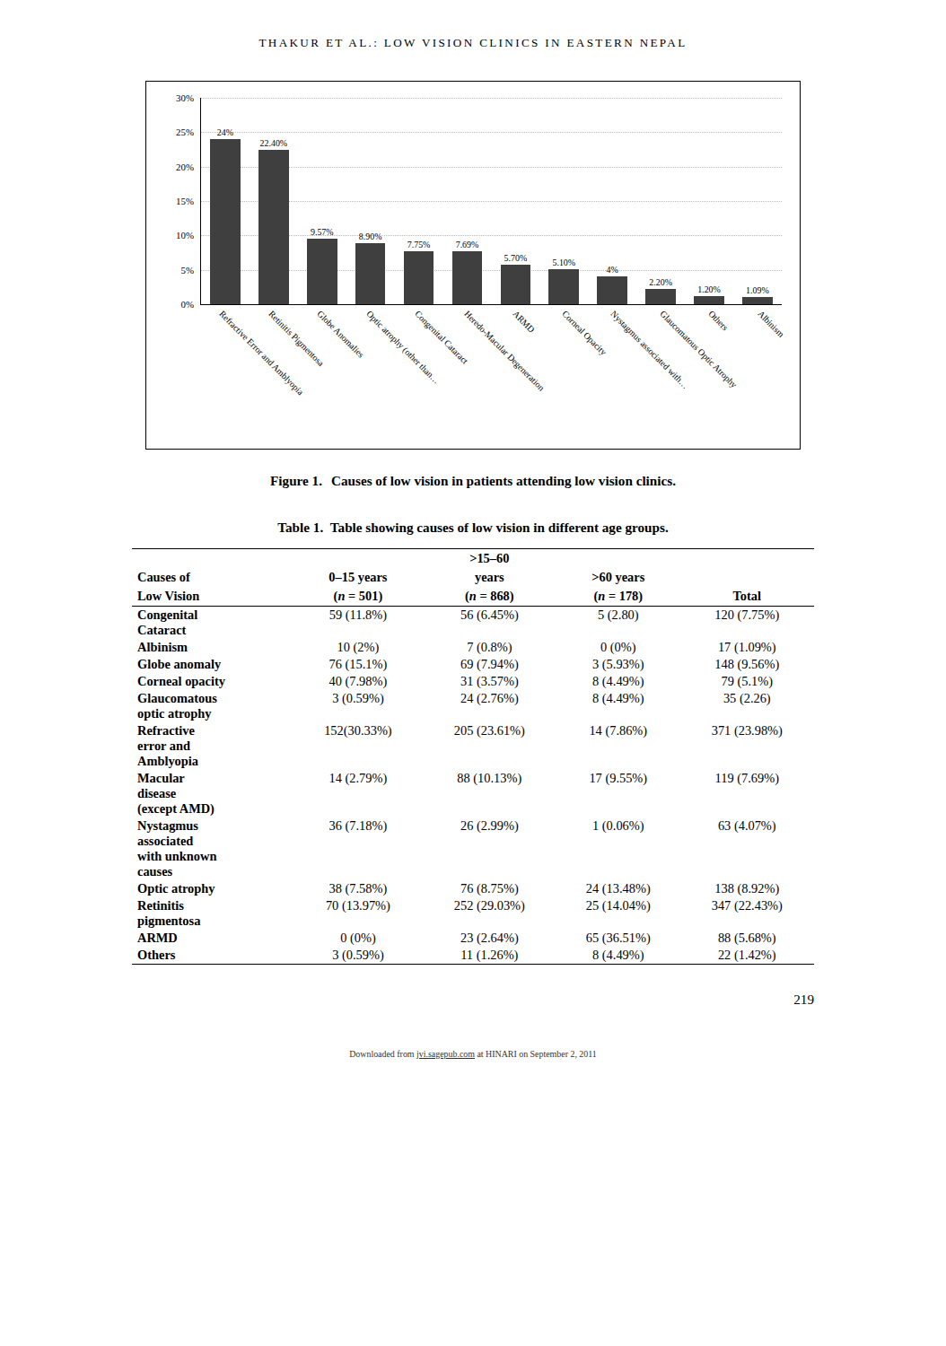Thakur et al.: Low Vision Clinics in Eastern Nepal
30% 25% 20% 15% 10% 5% 0%
24%
22.40%
9.57%
8.90%
7.75%
7.69%
5.70%
5.10%
4%
2.20%
1.20%
1.09%
Refractive Error and Amblyopia
Retinitis Pigmentosa
Globe Anomalies
Optic atrophy (other than…
Congenital Cataract
Heredo-Macular Degeneration
ARMD
Corneal Opacity
Nystagmus associated with…
Glaucomatous Optic Atrophy
Others
Albinism
Figure 1. Causes of low vision in patients attending low vision clinics.
Table 1. Table showing causes of low vision in different age groups.
| | | >15–60 | | |
| --- | --- | --- | --- | --- |
| Causes of | 0–15 years | years | >60 years | |
| Low Vision | ( n = 501) | ( n = 868) | ( n = 178) | Total |
| Congenital Cataract | 59 (11.8%) | 56 (6.45%) | 5 (2.80) | 120 (7.75%) |
| Albinism | 10 (2%) | 7 (0.8%) | 0 (0%) | 17 (1.09%) |
| Globe anomaly | 76 (15.1%) | 69 (7.94%) | 3 (5.93%) | 148 (9.56%) |
| Corneal opacity | 40 (7.98%) | 31 (3.57%) | 8 (4.49%) | 79 (5.1%) |
| Glaucomatous optic atrophy | 3 (0.59%) | 24 (2.76%) | 8 (4.49%) | 35 (2.26) |
| Refractive error and Amblyopia | 152(30.33%) | 205 (23.61%) | 14 (7.86%) | 371 (23.98%) |
| Macular disease (except AMD) | 14 (2.79%) | 88 (10.13%) | 17 (9.55%) | 119 (7.69%) |
| Nystagmus associated with unknown causes | 36 (7.18%) | 26 (2.99%) | 1 (0.06%) | 63 (4.07%) |
| Optic atrophy | 38 (7.58%) | 76 (8.75%) | 24 (13.48%) | 138 (8.92%) |
| Retinitis pigmentosa | 70 (13.97%) | 252 (29.03%) | 25 (14.04%) | 347 (22.43%) |
| ARMD | 0 (0%) | 23 (2.64%) | 65 (36.51%) | 88 (5.68%) |
| Others | 3 (0.59%) | 11 (1.26%) | 8 (4.49%) | 22 (1.42%) |
219
Downloaded from jvi.sagepub.com at HINARI on September 2, 2011